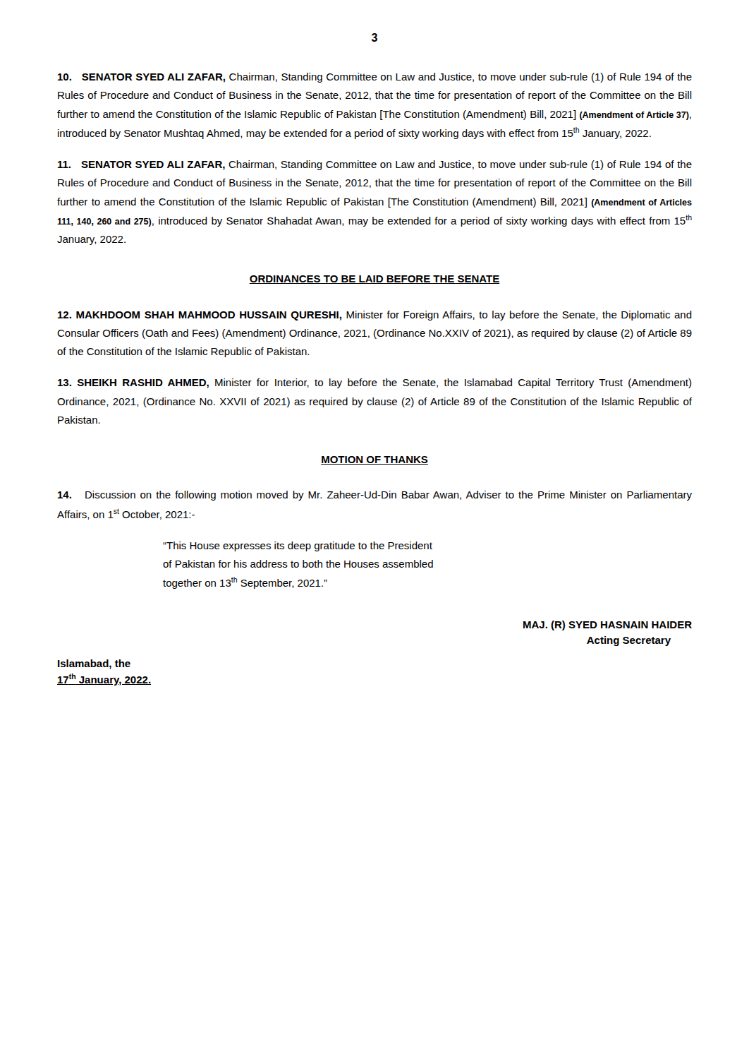3
10. SENATOR SYED ALI ZAFAR, Chairman, Standing Committee on Law and Justice, to move under sub-rule (1) of Rule 194 of the Rules of Procedure and Conduct of Business in the Senate, 2012, that the time for presentation of report of the Committee on the Bill further to amend the Constitution of the Islamic Republic of Pakistan [The Constitution (Amendment) Bill, 2021] (Amendment of Article 37), introduced by Senator Mushtaq Ahmed, may be extended for a period of sixty working days with effect from 15th January, 2022.
11. SENATOR SYED ALI ZAFAR, Chairman, Standing Committee on Law and Justice, to move under sub-rule (1) of Rule 194 of the Rules of Procedure and Conduct of Business in the Senate, 2012, that the time for presentation of report of the Committee on the Bill further to amend the Constitution of the Islamic Republic of Pakistan [The Constitution (Amendment) Bill, 2021] (Amendment of Articles 111, 140, 260 and 275), introduced by Senator Shahadat Awan, may be extended for a period of sixty working days with effect from 15th January, 2022.
ORDINANCES TO BE LAID BEFORE THE SENATE
12. MAKHDOOM SHAH MAHMOOD HUSSAIN QURESHI, Minister for Foreign Affairs, to lay before the Senate, the Diplomatic and Consular Officers (Oath and Fees) (Amendment) Ordinance, 2021, (Ordinance No.XXIV of 2021), as required by clause (2) of Article 89 of the Constitution of the Islamic Republic of Pakistan.
13. SHEIKH RASHID AHMED, Minister for Interior, to lay before the Senate, the Islamabad Capital Territory Trust (Amendment) Ordinance, 2021, (Ordinance No. XXVII of 2021) as required by clause (2) of Article 89 of the Constitution of the Islamic Republic of Pakistan.
MOTION OF THANKS
14. Discussion on the following motion moved by Mr. Zaheer-Ud-Din Babar Awan, Adviser to the Prime Minister on Parliamentary Affairs, on 1st October, 2021:-
“This House expresses its deep gratitude to the President
of Pakistan for his address to both the Houses assembled
together on 13th September, 2021.”
MAJ. (R) SYED HASNAIN HAIDER
Acting Secretary
Islamabad, the
17th January, 2022.